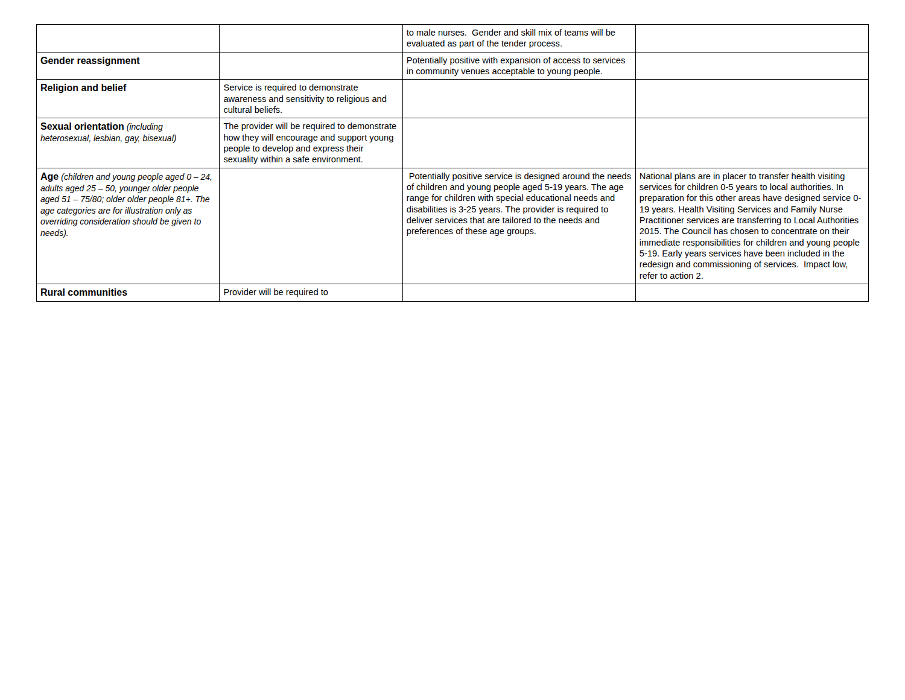| | | to male nurses. Gender and skill mix of teams will be evaluated as part of the tender process. | |
| Gender reassignment | | Potentially positive with expansion of access to services in community venues acceptable to young people. | |
| Religion and belief | Service is required to demonstrate awareness and sensitivity to religious and cultural beliefs. | | |
| Sexual orientation (including heterosexual, lesbian, gay, bisexual) | The provider will be required to demonstrate how they will encourage and support young people to develop and express their sexuality within a safe environment. | | |
| Age (children and young people aged 0 – 24, adults aged 25 – 50, younger older people aged 51 – 75/80; older older people 81+. The age categories are for illustration only as overriding consideration should be given to needs). | | Potentially positive service is designed around the needs of children and young people aged 5-19 years. The age range for children with special educational needs and disabilities is 3-25 years. The provider is required to deliver services that are tailored to the needs and preferences of these age groups. | National plans are in placer to transfer health visiting services for children 0-5 years to local authorities. In preparation for this other areas have designed service 0-19 years. Health Visiting Services and Family Nurse Practitioner services are transferring to Local Authorities 2015. The Council has chosen to concentrate on their immediate responsibilities for children and young people 5-19. Early years services have been included in the redesign and commissioning of services. Impact low, refer to action 2. |
| Rural communities | Provider will be required to | | |